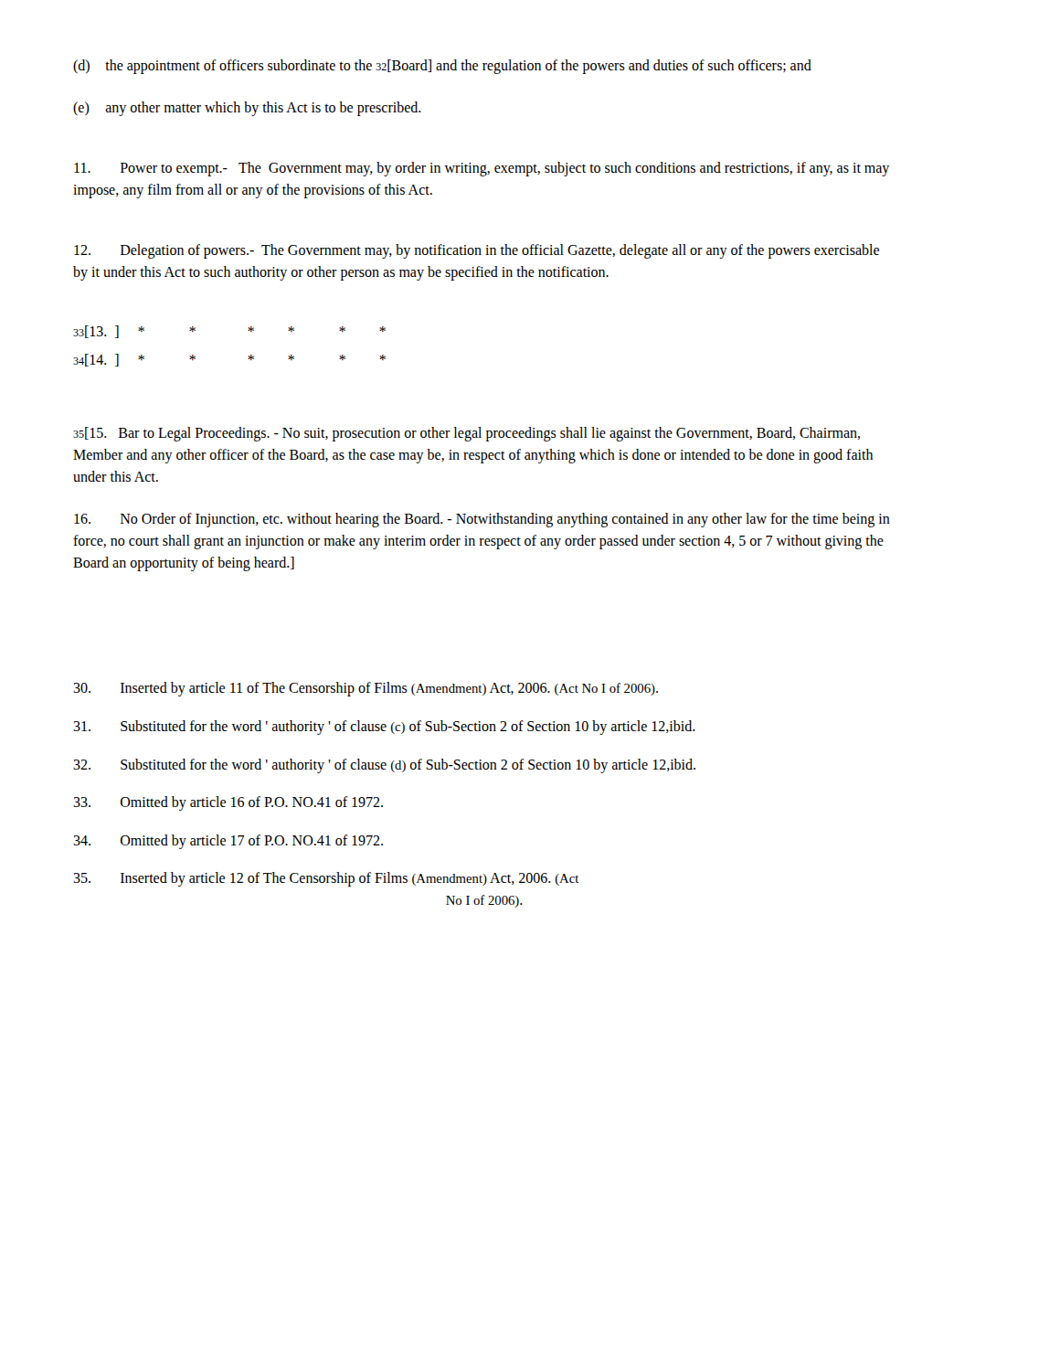(d) the appointment of officers subordinate to the 32[Board] and the regulation of the powers and duties of such officers; and
(e) any other matter which by this Act is to be prescribed.
11. Power to exempt.- The Government may, by order in writing, exempt, subject to such conditions and restrictions, if any, as it may impose, any film from all or any of the provisions of this Act.
12. Delegation of powers.- The Government may, by notification in the official Gazette, delegate all or any of the powers exercisable by it under this Act to such authority or other person as may be specified in the notification.
33[13. ] * * * * * *
34[14. ] * * * * * *
35[15. Bar to Legal Proceedings. - No suit, prosecution or other legal proceedings shall lie against the Government, Board, Chairman, Member and any other officer of the Board, as the case may be, in respect of anything which is done or intended to be done in good faith under this Act.
16. No Order of Injunction, etc. without hearing the Board. - Notwithstanding anything contained in any other law for the time being in force, no court shall grant an injunction or make any interim order in respect of any order passed under section 4, 5 or 7 without giving the Board an opportunity of being heard.]
30. Inserted by article 11 of The Censorship of Films (Amendment) Act, 2006. (Act No I of 2006).
31. Substituted for the word ' authority ' of clause (c) of Sub-Section 2 of Section 10 by article 12,ibid.
32. Substituted for the word ' authority ' of clause (d) of Sub-Section 2 of Section 10 by article 12,ibid.
33. Omitted by article 16 of P.O. NO.41 of 1972.
34. Omitted by article 17 of P.O. NO.41 of 1972.
35. Inserted by article 12 of The Censorship of Films (Amendment) Act, 2006. (Act No I of 2006).